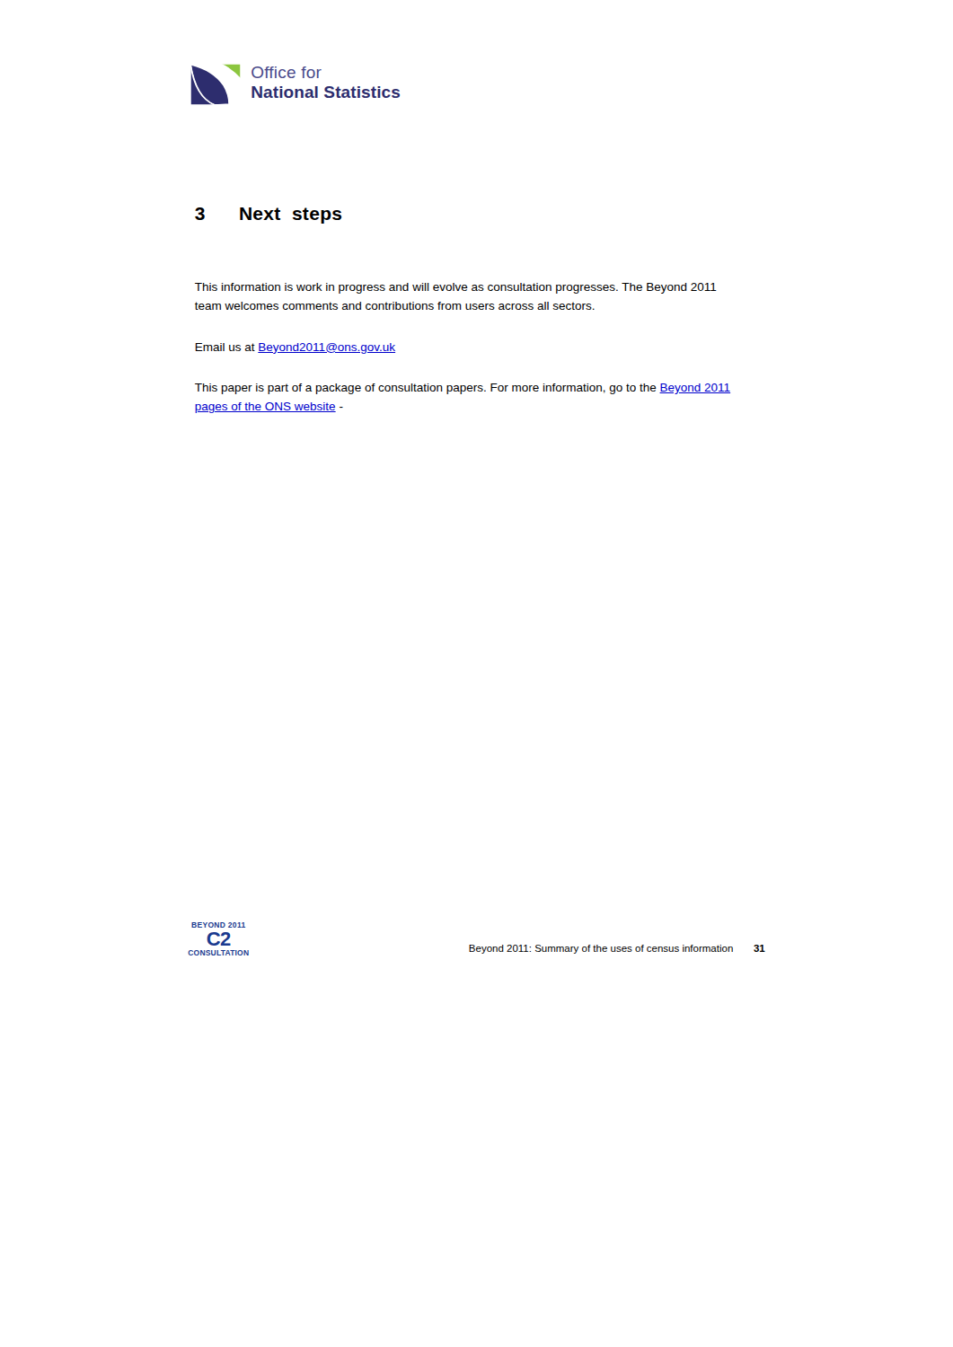Office for National Statistics
3 Next steps
This information is work in progress and will evolve as consultation progresses. The Beyond 2011 team welcomes comments and contributions from users across all sectors.
Email us at Beyond2011@ons.gov.uk
This paper is part of a package of consultation papers. For more information, go to the Beyond 2011 pages of the ONS website -
BEYOND 2011 C2 CONSULTATION
Beyond 2011: Summary of the uses of census information 31